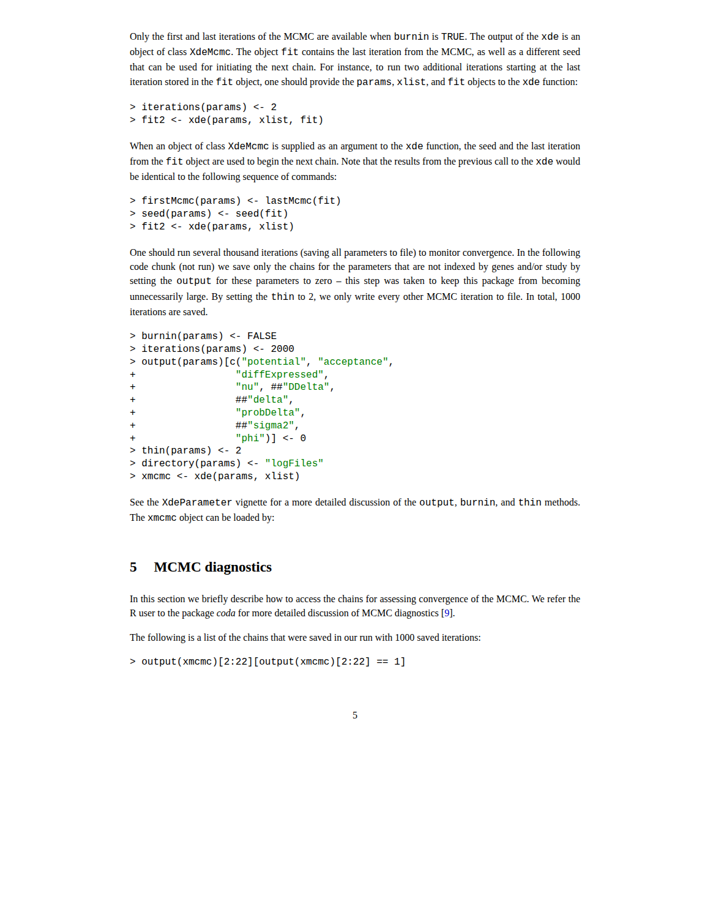Only the first and last iterations of the MCMC are available when burnin is TRUE. The output of the xde is an object of class XdeMcmc. The object fit contains the last iteration from the MCMC, as well as a different seed that can be used for initiating the next chain. For instance, to run two additional iterations starting at the last iteration stored in the fit object, one should provide the params, xlist, and fit objects to the xde function:
> iterations(params) <- 2
> fit2 <- xde(params, xlist, fit)
When an object of class XdeMcmc is supplied as an argument to the xde function, the seed and the last iteration from the fit object are used to begin the next chain. Note that the results from the previous call to the xde would be identical to the following sequence of commands:
> firstMcmc(params) <- lastMcmc(fit)
> seed(params) <- seed(fit)
> fit2 <- xde(params, xlist)
One should run several thousand iterations (saving all parameters to file) to monitor convergence. In the following code chunk (not run) we save only the chains for the parameters that are not indexed by genes and/or study by setting the output for these parameters to zero – this step was taken to keep this package from becoming unnecessarily large. By setting the thin to 2, we only write every other MCMC iteration to file. In total, 1000 iterations are saved.
> burnin(params) <- FALSE
> iterations(params) <- 2000
> output(params)[c("potential", "acceptance",
+                 "diffExpressed",
+                 "nu", ##"DDelta",
+                 ##"delta",
+                 "probDelta",
+                 ##"sigma2",
+                 "phi")] <- 0
> thin(params) <- 2
> directory(params) <- "logFiles"
> xmcmc <- xde(params, xlist)
See the XdeParameter vignette for a more detailed discussion of the output, burnin, and thin methods. The xmcmc object can be loaded by:
5 MCMC diagnostics
In this section we briefly describe how to access the chains for assessing convergence of the MCMC. We refer the R user to the package coda for more detailed discussion of MCMC diagnostics [9].
The following is a list of the chains that were saved in our run with 1000 saved iterations:
> output(xmcmc)[2:22][output(xmcmc)[2:22] == 1]
5